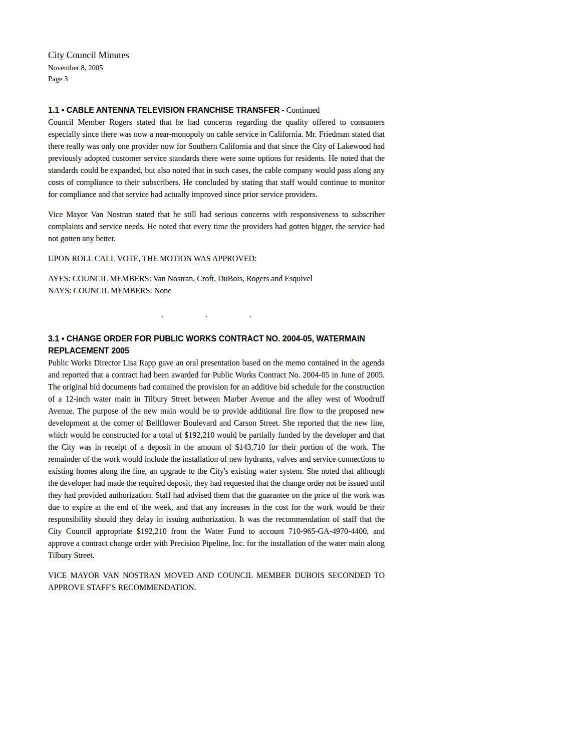City Council Minutes
November 8, 2005
Page 3
1.1 • CABLE ANTENNA TELEVISION FRANCHISE TRANSFER - Continued
Council Member Rogers stated that he had concerns regarding the quality offered to consumers especially since there was now a near-monopoly on cable service in California. Mr. Friedman stated that there really was only one provider now for Southern California and that since the City of Lakewood had previously adopted customer service standards there were some options for residents. He noted that the standards could be expanded, but also noted that in such cases, the cable company would pass along any costs of compliance to their subscribers. He concluded by stating that staff would continue to monitor for compliance and that service had actually improved since prior service providers.
Vice Mayor Van Nostran stated that he still had serious concerns with responsiveness to subscriber complaints and service needs. He noted that every time the providers had gotten bigger, the service had not gotten any better.
UPON ROLL CALL VOTE, THE MOTION WAS APPROVED:
AYES: COUNCIL MEMBERS: Van Nostran, Croft, DuBois, Rogers and Esquivel
NAYS: COUNCIL MEMBERS: None
. . .
3.1 • CHANGE ORDER FOR PUBLIC WORKS CONTRACT NO. 2004-05, WATERMAIN REPLACEMENT 2005
Public Works Director Lisa Rapp gave an oral presentation based on the memo contained in the agenda and reported that a contract had been awarded for Public Works Contract No. 2004-05 in June of 2005. The original bid documents had contained the provision for an additive bid schedule for the construction of a 12-inch water main in Tilbury Street between Marber Avenue and the alley west of Woodruff Avenue. The purpose of the new main would be to provide additional fire flow to the proposed new development at the corner of Bellflower Boulevard and Carson Street. She reported that the new line, which would be constructed for a total of $192,210 would be partially funded by the developer and that the City was in receipt of a deposit in the amount of $143,710 for their portion of the work. The remainder of the work would include the installation of new hydrants, valves and service connections to existing homes along the line, an upgrade to the City's existing water system. She noted that although the developer had made the required deposit, they had requested that the change order not be issued until they had provided authorization. Staff had advised them that the guarantee on the price of the work was due to expire at the end of the week, and that any increases in the cost for the work would be their responsibility should they delay in issuing authorization. It was the recommendation of staff that the City Council appropriate $192,210 from the Water Fund to account 710-965-GA-4970-4400, and approve a contract change order with Precision Pipeline, Inc. for the installation of the water main along Tilbury Street.
VICE MAYOR VAN NOSTRAN MOVED AND COUNCIL MEMBER DUBOIS SECONDED TO APPROVE STAFF'S RECOMMENDATION.